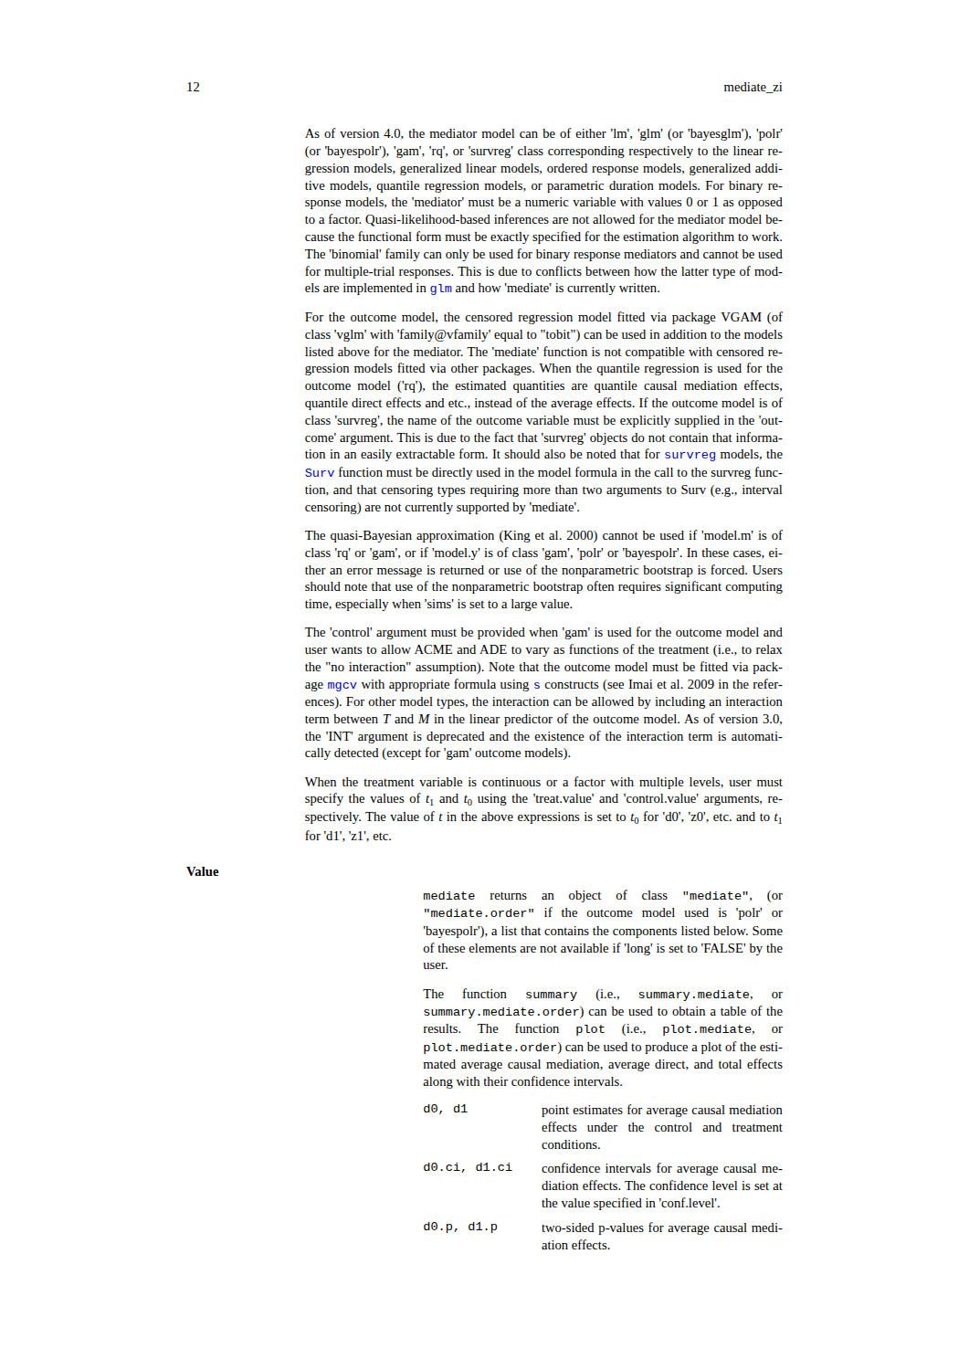12 mediate_zi
As of version 4.0, the mediator model can be of either 'lm', 'glm' (or 'bayesglm'), 'polr' (or 'bayespolr'), 'gam', 'rq', or 'survreg' class corresponding respectively to the linear regression models, generalized linear models, ordered response models, generalized additive models, quantile regression models, or parametric duration models. For binary response models, the 'mediator' must be a numeric variable with values 0 or 1 as opposed to a factor. Quasi-likelihood-based inferences are not allowed for the mediator model because the functional form must be exactly specified for the estimation algorithm to work. The 'binomial' family can only be used for binary response mediators and cannot be used for multiple-trial responses. This is due to conflicts between how the latter type of models are implemented in glm and how 'mediate' is currently written.
For the outcome model, the censored regression model fitted via package VGAM (of class 'vglm' with 'family@vfamily' equal to "tobit") can be used in addition to the models listed above for the mediator. The 'mediate' function is not compatible with censored regression models fitted via other packages. When the quantile regression is used for the outcome model ('rq'), the estimated quantities are quantile causal mediation effects, quantile direct effects and etc., instead of the average effects. If the outcome model is of class 'survreg', the name of the outcome variable must be explicitly supplied in the 'outcome' argument. This is due to the fact that 'survreg' objects do not contain that information in an easily extractable form. It should also be noted that for survreg models, the Surv function must be directly used in the model formula in the call to the survreg function, and that censoring types requiring more than two arguments to Surv (e.g., interval censoring) are not currently supported by 'mediate'.
The quasi-Bayesian approximation (King et al. 2000) cannot be used if 'model.m' is of class 'rq' or 'gam', or if 'model.y' is of class 'gam', 'polr' or 'bayespolr'. In these cases, either an error message is returned or use of the nonparametric bootstrap is forced. Users should note that use of the nonparametric bootstrap often requires significant computing time, especially when 'sims' is set to a large value.
The 'control' argument must be provided when 'gam' is used for the outcome model and user wants to allow ACME and ADE to vary as functions of the treatment (i.e., to relax the "no interaction" assumption). Note that the outcome model must be fitted via package mgcv with appropriate formula using s constructs (see Imai et al. 2009 in the references). For other model types, the interaction can be allowed by including an interaction term between T and M in the linear predictor of the outcome model. As of version 3.0, the 'INT' argument is deprecated and the existence of the interaction term is automatically detected (except for 'gam' outcome models).
When the treatment variable is continuous or a factor with multiple levels, user must specify the values of t1 and t0 using the 'treat.value' and 'control.value' arguments, respectively. The value of t in the above expressions is set to t0 for 'd0', 'z0', etc. and to t1 for 'd1', 'z1', etc.
Value
mediate returns an object of class "mediate", (or "mediate.order" if the outcome model used is 'polr' or 'bayespolr'), a list that contains the components listed below. Some of these elements are not available if 'long' is set to 'FALSE' by the user.
The function summary (i.e., summary.mediate, or summary.mediate.order) can be used to obtain a table of the results. The function plot (i.e., plot.mediate, or plot.mediate.order) can be used to produce a plot of the estimated average causal mediation, average direct, and total effects along with their confidence intervals.
d0, d1
point estimates for average causal mediation effects under the control and treatment conditions.
d0.ci, d1.ci
confidence intervals for average causal mediation effects. The confidence level is set at the value specified in 'conf.level'.
d0.p, d1.p
two-sided p-values for average causal mediation effects.